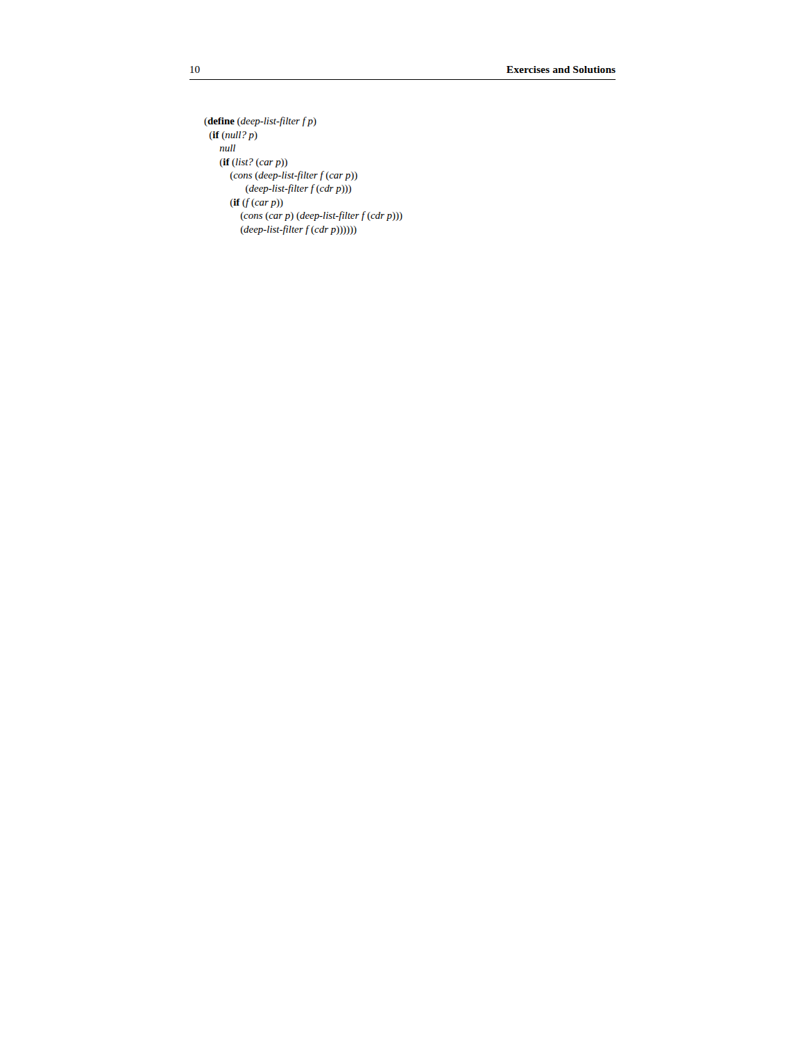10 Exercises and Solutions
(define (deep-list-filter f p) (if (null? p) null (if (list? (car p)) (cons (deep-list-filter f (car p)) (deep-list-filter f (cdr p))) (if (f (car p)) (cons (car p) (deep-list-filter f (cdr p))) (deep-list-filter f (cdr p))))))